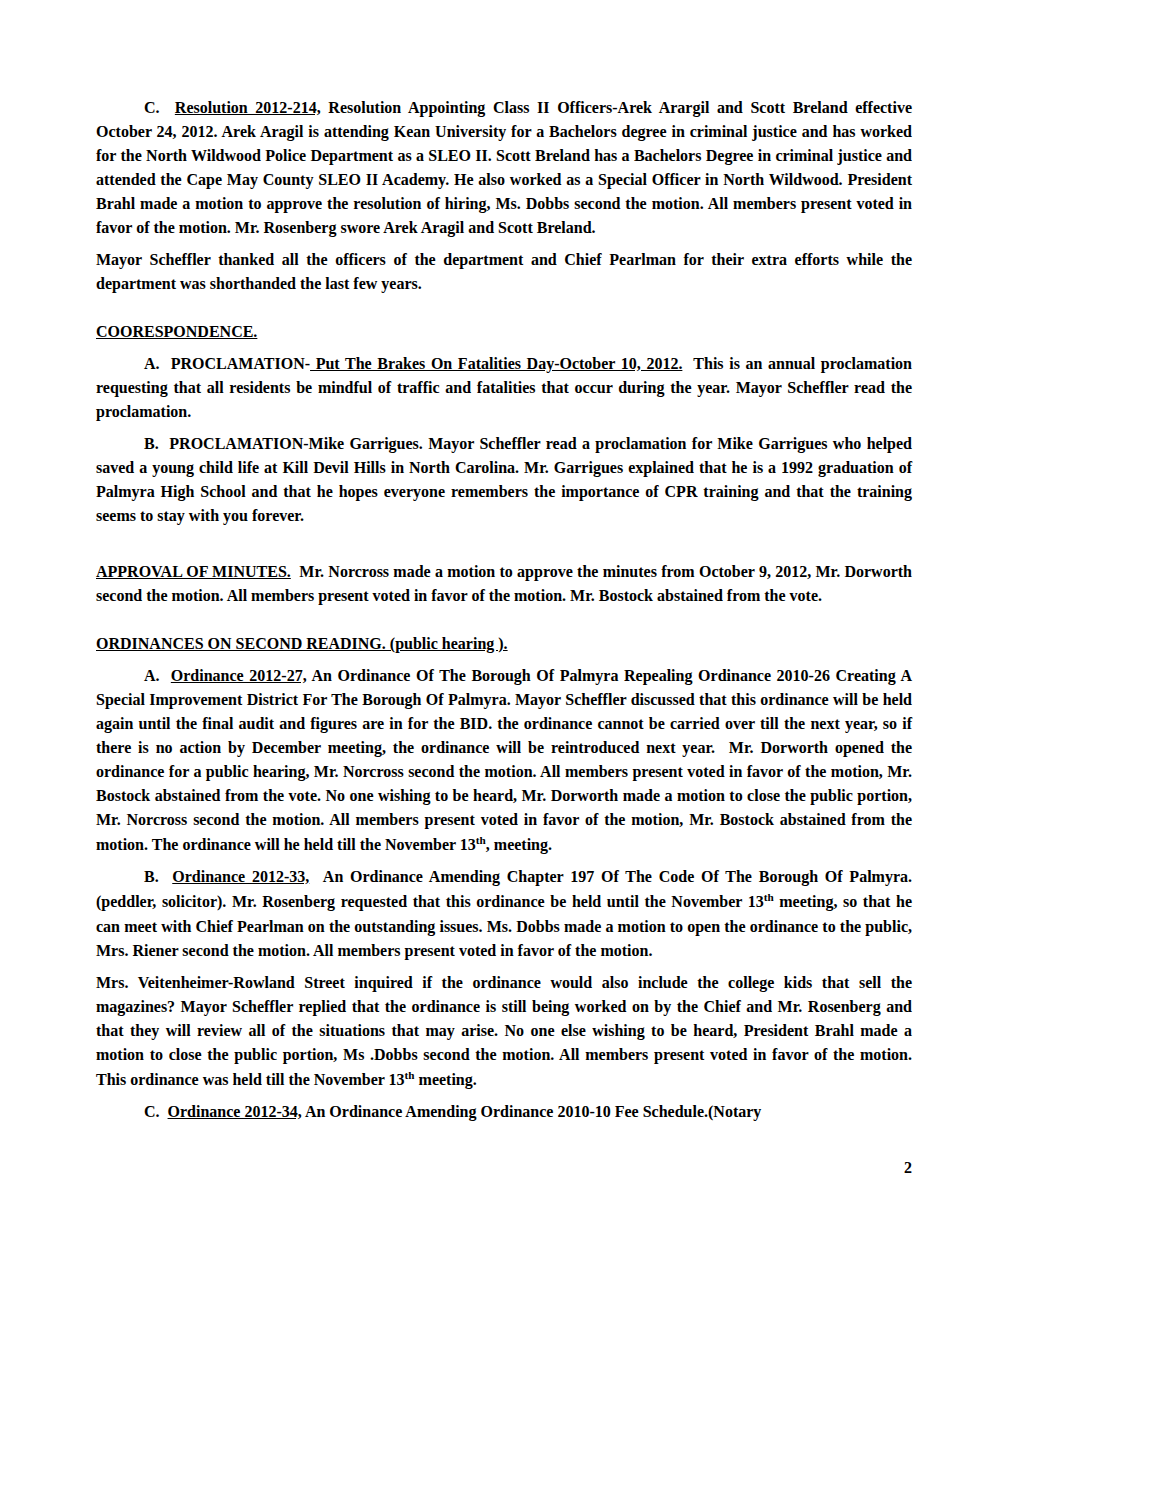C. Resolution 2012-214, Resolution Appointing Class II Officers-Arek Arargil and Scott Breland effective October 24, 2012. Arek Aragil is attending Kean University for a Bachelors degree in criminal justice and has worked for the North Wildwood Police Department as a SLEO II. Scott Breland has a Bachelors Degree in criminal justice and attended the Cape May County SLEO II Academy. He also worked as a Special Officer in North Wildwood. President Brahl made a motion to approve the resolution of hiring, Ms. Dobbs second the motion. All members present voted in favor of the motion. Mr. Rosenberg swore Arek Aragil and Scott Breland.
Mayor Scheffler thanked all the officers of the department and Chief Pearlman for their extra efforts while the department was shorthanded the last few years.
COORESPONDENCE.
A. PROCLAMATION- Put The Brakes On Fatalities Day-October 10, 2012. This is an annual proclamation requesting that all residents be mindful of traffic and fatalities that occur during the year. Mayor Scheffler read the proclamation.
B. PROCLAMATION-Mike Garrigues. Mayor Scheffler read a proclamation for Mike Garrigues who helped saved a young child life at Kill Devil Hills in North Carolina. Mr. Garrigues explained that he is a 1992 graduation of Palmyra High School and that he hopes everyone remembers the importance of CPR training and that the training seems to stay with you forever.
APPROVAL OF MINUTES. Mr. Norcross made a motion to approve the minutes from October 9, 2012, Mr. Dorworth second the motion. All members present voted in favor of the motion. Mr. Bostock abstained from the vote.
ORDINANCES ON SECOND READING. (public hearing ).
A. Ordinance 2012-27, An Ordinance Of The Borough Of Palmyra Repealing Ordinance 2010-26 Creating A Special Improvement District For The Borough Of Palmyra. Mayor Scheffler discussed that this ordinance will be held again until the final audit and figures are in for the BID. the ordinance cannot be carried over till the next year, so if there is no action by December meeting, the ordinance will be reintroduced next year. Mr. Dorworth opened the ordinance for a public hearing, Mr. Norcross second the motion. All members present voted in favor of the motion, Mr. Bostock abstained from the vote. No one wishing to be heard, Mr. Dorworth made a motion to close the public portion, Mr. Norcross second the motion. All members present voted in favor of the motion, Mr. Bostock abstained from the motion. The ordinance will he held till the November 13th, meeting.
B. Ordinance 2012-33, An Ordinance Amending Chapter 197 Of The Code Of The Borough Of Palmyra. (peddler, solicitor). Mr. Rosenberg requested that this ordinance be held until the November 13th meeting, so that he can meet with Chief Pearlman on the outstanding issues. Ms. Dobbs made a motion to open the ordinance to the public, Mrs. Riener second the motion. All members present voted in favor of the motion.
Mrs. Veitenheimer-Rowland Street inquired if the ordinance would also include the college kids that sell the magazines? Mayor Scheffler replied that the ordinance is still being worked on by the Chief and Mr. Rosenberg and that they will review all of the situations that may arise. No one else wishing to be heard, President Brahl made a motion to close the public portion, Ms .Dobbs second the motion. All members present voted in favor of the motion. This ordinance was held till the November 13th meeting.
C. Ordinance 2012-34, An Ordinance Amending Ordinance 2010-10 Fee Schedule.(Notary
2